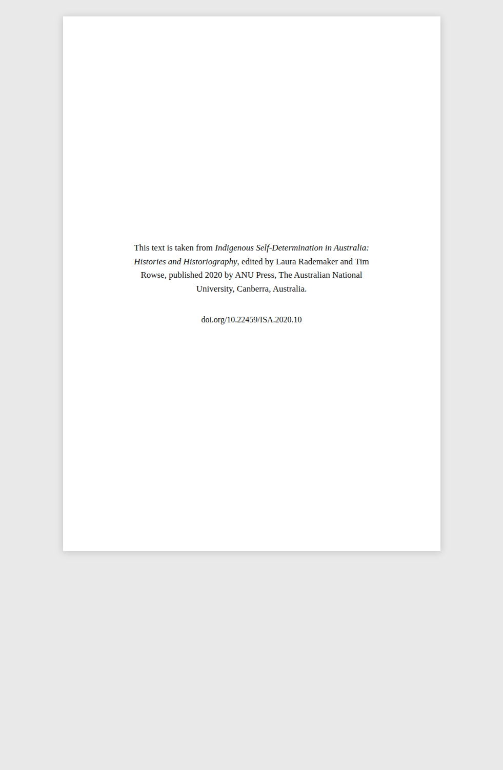This text is taken from Indigenous Self-Determination in Australia: Histories and Historiography, edited by Laura Rademaker and Tim Rowse, published 2020 by ANU Press, The Australian National University, Canberra, Australia.
doi.org/10.22459/ISA.2020.10